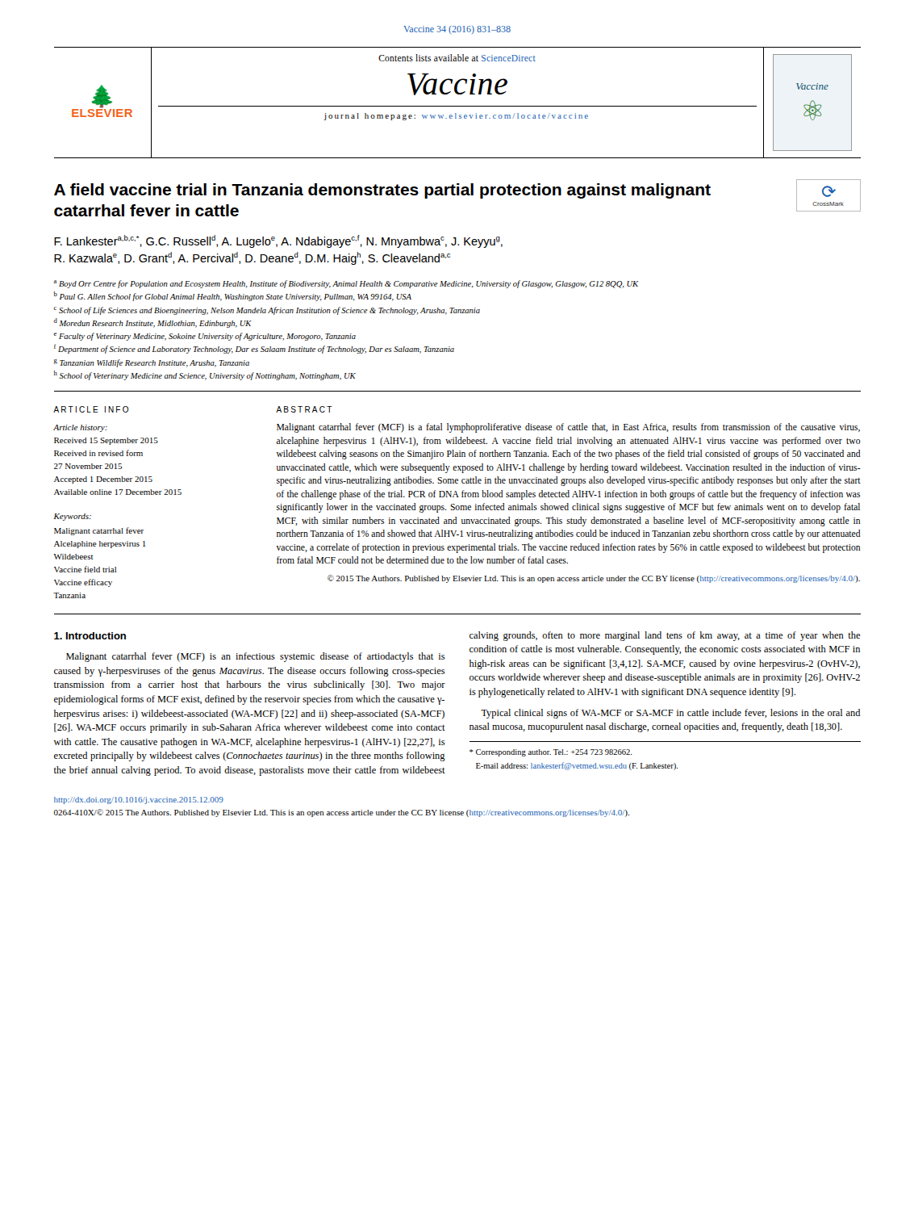Vaccine 34 (2016) 831–838
🌲 ELSEVIER
Contents lists available at ScienceDirect
Vaccine
journal homepage: www.elsevier.com/locate/vaccine
Vaccine
⚛
A field vaccine trial in Tanzania demonstrates partial protection against malignant catarrhal fever in cattle
⟳ CrossMark
F. Lankestera,b,c,*, G.C. Russelld, A. Lugeloe, A. Ndabigayec,f, N. Mnyambwac, J. Keyyug,
R. Kazwalae, D. Grantd, A. Percivald, D. Deaned, D.M. Haigh, S. Cleavelanda,c
a Boyd Orr Centre for Population and Ecosystem Health, Institute of Biodiversity, Animal Health & Comparative Medicine, University of Glasgow, Glasgow, G12 8QQ, UK
b Paul G. Allen School for Global Animal Health, Washington State University, Pullman, WA 99164, USA
c School of Life Sciences and Bioengineering, Nelson Mandela African Institution of Science & Technology, Arusha, Tanzania
d Moredun Research Institute, Midlothian, Edinburgh, UK
e Faculty of Veterinary Medicine, Sokoine University of Agriculture, Morogoro, Tanzania
f Department of Science and Laboratory Technology, Dar es Salaam Institute of Technology, Dar es Salaam, Tanzania
g Tanzanian Wildlife Research Institute, Arusha, Tanzania
h School of Veterinary Medicine and Science, University of Nottingham, Nottingham, UK
Article info
Article history:
Received 15 September 2015
Received in revised form
27 November 2015
Accepted 1 December 2015
Available online 17 December 2015
Keywords:
Malignant catarrhal fever
Alcelaphine herpesvirus 1
Wildebeest
Vaccine field trial
Vaccine efficacy
Tanzania
Abstract
Malignant catarrhal fever (MCF) is a fatal lymphoproliferative disease of cattle that, in East Africa, results from transmission of the causative virus, alcelaphine herpesvirus 1 (AlHV-1), from wildebeest. A vaccine field trial involving an attenuated AlHV-1 virus vaccine was performed over two wildebeest calving seasons on the Simanjiro Plain of northern Tanzania. Each of the two phases of the field trial consisted of groups of 50 vaccinated and unvaccinated cattle, which were subsequently exposed to AlHV-1 challenge by herding toward wildebeest. Vaccination resulted in the induction of virus-specific and virus-neutralizing antibodies. Some cattle in the unvaccinated groups also developed virus-specific antibody responses but only after the start of the challenge phase of the trial. PCR of DNA from blood samples detected AlHV-1 infection in both groups of cattle but the frequency of infection was significantly lower in the vaccinated groups. Some infected animals showed clinical signs suggestive of MCF but few animals went on to develop fatal MCF, with similar numbers in vaccinated and unvaccinated groups. This study demonstrated a baseline level of MCF-seropositivity among cattle in northern Tanzania of 1% and showed that AlHV-1 virus-neutralizing antibodies could be induced in Tanzanian zebu shorthorn cross cattle by our attenuated vaccine, a correlate of protection in previous experimental trials. The vaccine reduced infection rates by 56% in cattle exposed to wildebeest but protection from fatal MCF could not be determined due to the low number of fatal cases.
© 2015 The Authors. Published by Elsevier Ltd. This is an open access article under the CC BY license (http://creativecommons.org/licenses/by/4.0/).
1. Introduction
Malignant catarrhal fever (MCF) is an infectious systemic disease of artiodactyls that is caused by γ-herpesviruses of the genus Macavirus. The disease occurs following cross-species transmission from a carrier host that harbours the virus subclinically [30]. Two major epidemiological forms of MCF exist, defined by the reservoir species from which the causative γ-herpesvirus arises: i) wildebeest-associated (WA-MCF) [22] and ii) sheep-associated (SA-MCF) [26]. WA-MCF occurs primarily in sub-Saharan Africa wherever wildebeest come into contact with cattle. The causative pathogen in WA-MCF, alcelaphine herpesvirus-1 (AlHV-1) [22,27], is excreted principally by wildebeest calves (Connochaetes taurinus) in the three months following the brief annual calving period. To avoid disease, pastoralists move their cattle from wildebeest calving grounds, often to more marginal land tens of km away, at a time of year when the condition of cattle is most vulnerable. Consequently, the economic costs associated with MCF in high-risk areas can be significant [3,4,12]. SA-MCF, caused by ovine herpesvirus-2 (OvHV-2), occurs worldwide wherever sheep and disease-susceptible animals are in proximity [26]. OvHV-2 is phylogenetically related to AlHV-1 with significant DNA sequence identity [9].
Typical clinical signs of WA-MCF or SA-MCF in cattle include fever, lesions in the oral and nasal mucosa, mucopurulent nasal discharge, corneal opacities and, frequently, death [18,30].
* Corresponding author. Tel.: +254 723 982662.
E-mail address: lankesterf@vetmed.wsu.edu (F. Lankester).
http://dx.doi.org/10.1016/j.vaccine.2015.12.009
0264-410X/© 2015 The Authors. Published by Elsevier Ltd. This is an open access article under the CC BY license (http://creativecommons.org/licenses/by/4.0/).